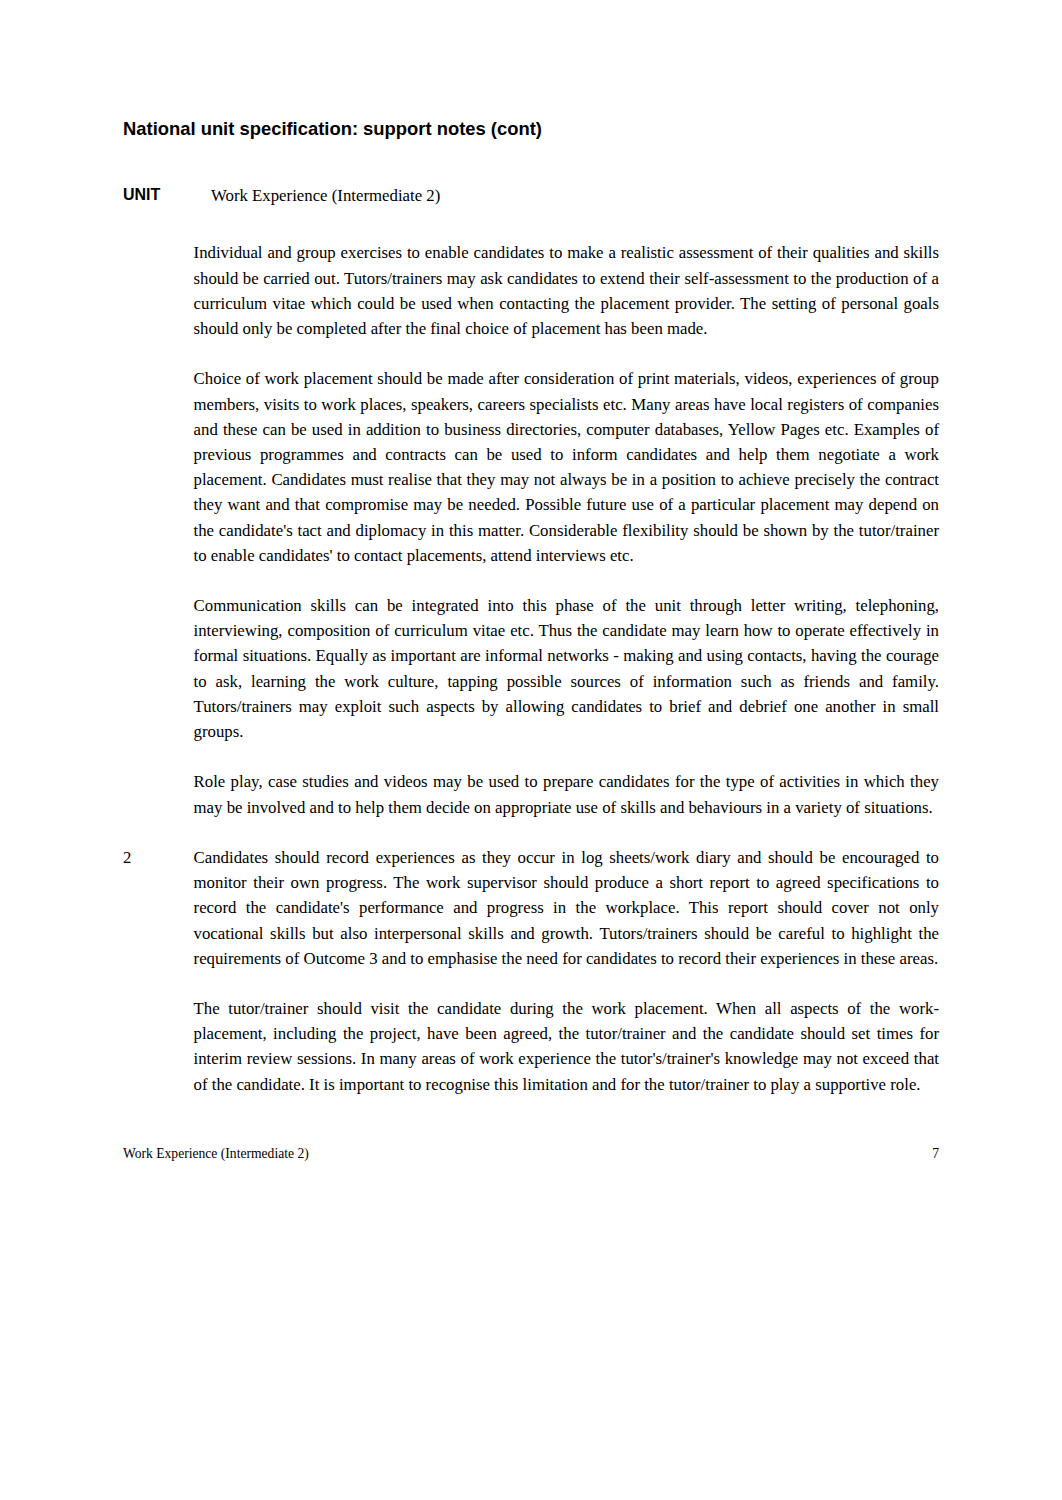National unit specification: support notes (cont)
UNIT Work Experience (Intermediate 2)
Individual and group exercises to enable candidates to make a realistic assessment of their qualities and skills should be carried out. Tutors/trainers may ask candidates to extend their self-assessment to the production of a curriculum vitae which could be used when contacting the placement provider. The setting of personal goals should only be completed after the final choice of placement has been made.
Choice of work placement should be made after consideration of print materials, videos, experiences of group members, visits to work places, speakers, careers specialists etc. Many areas have local registers of companies and these can be used in addition to business directories, computer databases, Yellow Pages etc. Examples of previous programmes and contracts can be used to inform candidates and help them negotiate a work placement. Candidates must realise that they may not always be in a position to achieve precisely the contract they want and that compromise may be needed. Possible future use of a particular placement may depend on the candidate's tact and diplomacy in this matter. Considerable flexibility should be shown by the tutor/trainer to enable candidates' to contact placements, attend interviews etc.
Communication skills can be integrated into this phase of the unit through letter writing, telephoning, interviewing, composition of curriculum vitae etc. Thus the candidate may learn how to operate effectively in formal situations. Equally as important are informal networks - making and using contacts, having the courage to ask, learning the work culture, tapping possible sources of information such as friends and family. Tutors/trainers may exploit such aspects by allowing candidates to brief and debrief one another in small groups.
Role play, case studies and videos may be used to prepare candidates for the type of activities in which they may be involved and to help them decide on appropriate use of skills and behaviours in a variety of situations.
2
Candidates should record experiences as they occur in log sheets/work diary and should be encouraged to monitor their own progress. The work supervisor should produce a short report to agreed specifications to record the candidate's performance and progress in the workplace. This report should cover not only vocational skills but also interpersonal skills and growth. Tutors/trainers should be careful to highlight the requirements of Outcome 3 and to emphasise the need for candidates to record their experiences in these areas.
The tutor/trainer should visit the candidate during the work placement. When all aspects of the work-placement, including the project, have been agreed, the tutor/trainer and the candidate should set times for interim review sessions. In many areas of work experience the tutor's/trainer's knowledge may not exceed that of the candidate. It is important to recognise this limitation and for the tutor/trainer to play a supportive role.
Work Experience (Intermediate 2) 7